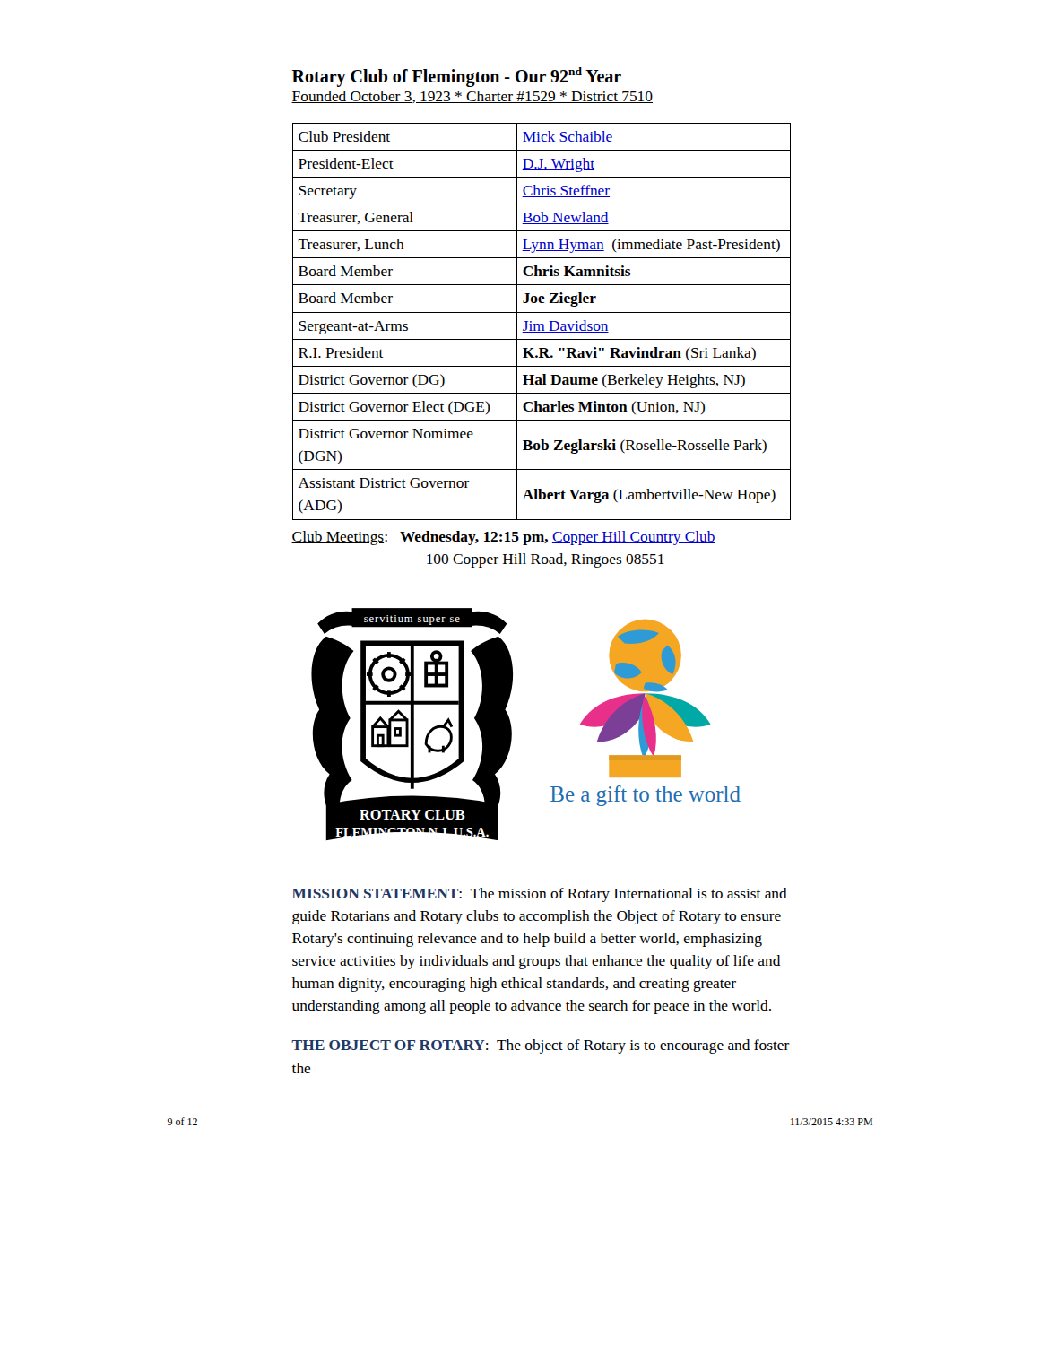Rotary Club of Flemington - Our 92nd Year
Founded October 3, 1923 * Charter #1529 * District 7510
| Club President | Mick Schaible |
| President-Elect | D.J. Wright |
| Secretary | Chris Steffner |
| Treasurer, General | Bob Newland |
| Treasurer, Lunch | Lynn Hyman (immediate Past-President) |
| Board Member | Chris Kamnitsis |
| Board Member | Joe Ziegler |
| Sergeant-at-Arms | Jim Davidson |
| R.I. President | K.R. "Ravi" Ravindran (Sri Lanka) |
| District Governor (DG) | Hal Daume (Berkeley Heights, NJ) |
| District Governor Elect (DGE) | Charles Minton (Union, NJ) |
| District Governor Nomimee (DGN) | Bob Zeglarski (Roselle-Rosselle Park) |
| Assistant District Governor (ADG) | Albert Varga (Lambertville-New Hope) |
Club Meetings: Wednesday, 12:15 pm, Copper Hill Country Club 100 Copper Hill Road, Ringoes 08551
servitium super se ROTARY CLUB FLEMINGTON N.J. U.S.A. Be a gift to the world
MISSION STATEMENT: The mission of Rotary International is to assist and guide Rotarians and Rotary clubs to accomplish the Object of Rotary to ensure Rotary's continuing relevance and to help build a better world, emphasizing service activities by individuals and groups that enhance the quality of life and human dignity, encouraging high ethical standards, and creating greater understanding among all people to advance the search for peace in the world.
THE OBJECT OF ROTARY: The object of Rotary is to encourage and foster the
9 of 12 11/3/2015 4:33 PM